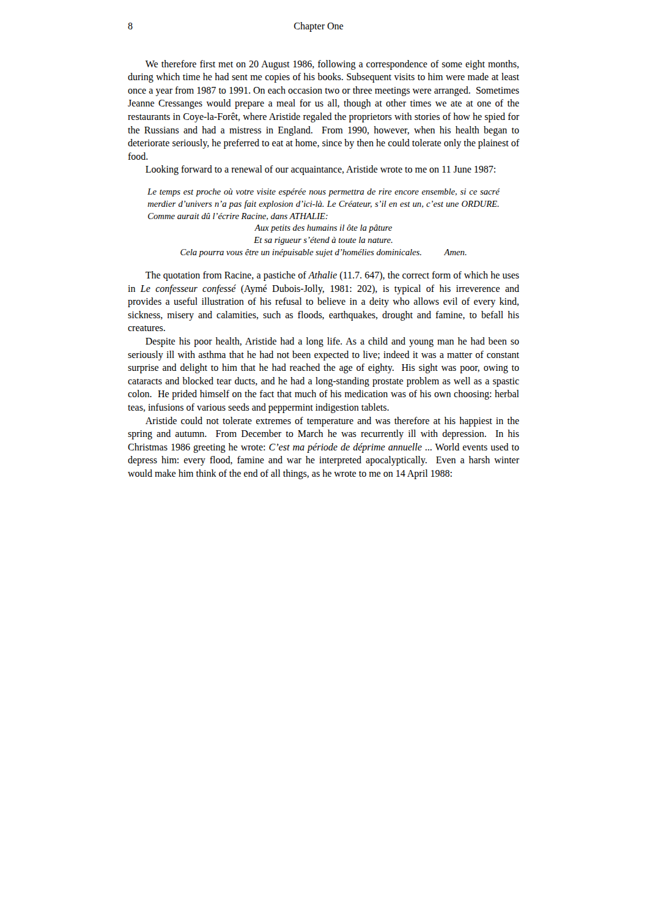8 Chapter One
We therefore first met on 20 August 1986, following a correspondence of some eight months, during which time he had sent me copies of his books. Subsequent visits to him were made at least once a year from 1987 to 1991. On each occasion two or three meetings were arranged. Sometimes Jeanne Cressanges would prepare a meal for us all, though at other times we ate at one of the restaurants in Coye-la-Forêt, where Aristide regaled the proprietors with stories of how he spied for the Russians and had a mistress in England. From 1990, however, when his health began to deteriorate seriously, he preferred to eat at home, since by then he could tolerate only the plainest of food.
Looking forward to a renewal of our acquaintance, Aristide wrote to me on 11 June 1987:
Le temps est proche où votre visite espérée nous permettra de rire encore ensemble, si ce sacré merdier d’univers n’a pas fait explosion d’ici-là. Le Créateur, s’il en est un, c’est une ORDURE. Comme aurait dû l’écrire Racine, dans ATHALIE:
Aux petits des humains il ôte la pâture
Et sa rigueur s’étend à toute la nature.
Cela pourra vous être un inépuisable sujet d’homélies dominicales.Amen.
The quotation from Racine, a pastiche of Athalie (11.7. 647), the correct form of which he uses in Le confesseur confessé (Aymé Dubois-Jolly, 1981: 202), is typical of his irreverence and provides a useful illustration of his refusal to believe in a deity who allows evil of every kind, sickness, misery and calamities, such as floods, earthquakes, drought and famine, to befall his creatures.
Despite his poor health, Aristide had a long life. As a child and young man he had been so seriously ill with asthma that he had not been expected to live; indeed it was a matter of constant surprise and delight to him that he had reached the age of eighty. His sight was poor, owing to cataracts and blocked tear ducts, and he had a long-standing prostate problem as well as a spastic colon. He prided himself on the fact that much of his medication was of his own choosing: herbal teas, infusions of various seeds and peppermint indigestion tablets.
Aristide could not tolerate extremes of temperature and was therefore at his happiest in the spring and autumn. From December to March he was recurrently ill with depression. In his Christmas 1986 greeting he wrote: C’est ma période de déprime annuelle ... World events used to depress him: every flood, famine and war he interpreted apocalyptically. Even a harsh winter would make him think of the end of all things, as he wrote to me on 14 April 1988: